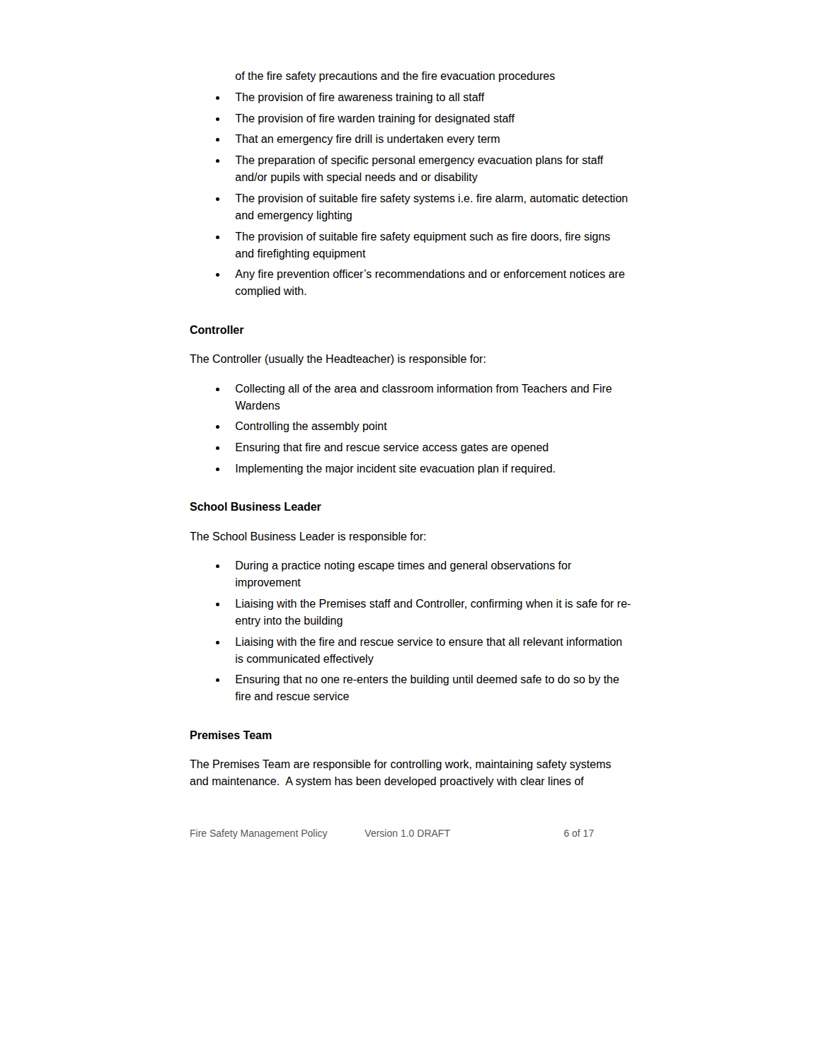of the fire safety precautions and the fire evacuation procedures
The provision of fire awareness training to all staff
The provision of fire warden training for designated staff
That an emergency fire drill is undertaken every term
The preparation of specific personal emergency evacuation plans for staff and/or pupils with special needs and or disability
The provision of suitable fire safety systems i.e. fire alarm, automatic detection and emergency lighting
The provision of suitable fire safety equipment such as fire doors, fire signs and firefighting equipment
Any fire prevention officer’s recommendations and or enforcement notices are complied with.
Controller
The Controller (usually the Headteacher) is responsible for:
Collecting all of the area and classroom information from Teachers and Fire Wardens
Controlling the assembly point
Ensuring that fire and rescue service access gates are opened
Implementing the major incident site evacuation plan if required.
School Business Leader
The School Business Leader is responsible for:
During a practice noting escape times and general observations for improvement
Liaising with the Premises staff and Controller, confirming when it is safe for re-entry into the building
Liaising with the fire and rescue service to ensure that all relevant information is communicated effectively
Ensuring that no one re-enters the building until deemed safe to do so by the fire and rescue service
Premises Team
The Premises Team are responsible for controlling work, maintaining safety systems and maintenance. A system has been developed proactively with clear lines of
Fire Safety Management Policy Version 1.0 DRAFT 6 of 17